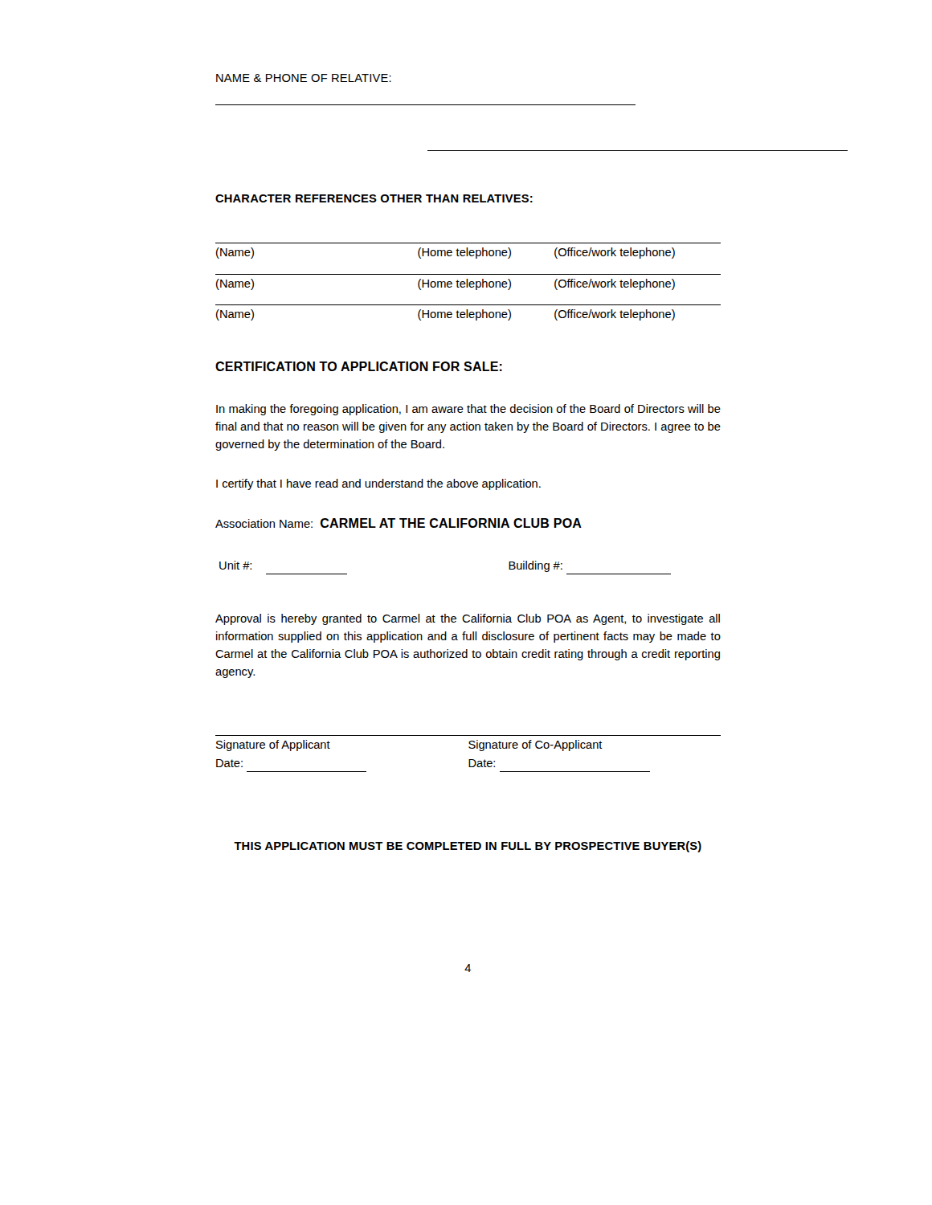NAME & PHONE OF RELATIVE:
CHARACTER REFERENCES OTHER THAN RELATIVES:
| (Name) | (Home telephone) | (Office/work telephone) |
| (Name) | (Home telephone) | (Office/work telephone) |
| (Name) | (Home telephone) | (Office/work telephone) |
CERTIFICATION TO APPLICATION FOR SALE:
In making the foregoing application, I am aware that the decision of the Board of Directors will be final and that no reason will be given for any action taken by the Board of Directors. I agree to be governed by the determination of the Board.
I certify that I have read and understand the above application.
Association Name: CARMEL AT THE CALIFORNIA CLUB POA
Unit #: Building #:
Approval is hereby granted to Carmel at the California Club POA as Agent, to investigate all information supplied on this application and a full disclosure of pertinent facts may be made to Carmel at the California Club POA is authorized to obtain credit rating through a credit reporting agency.
| Signature of Applicant | Signature of Co-Applicant |
| Date: | Date: |
THIS APPLICATION MUST BE COMPLETED IN FULL BY PROSPECTIVE BUYER(S)
4